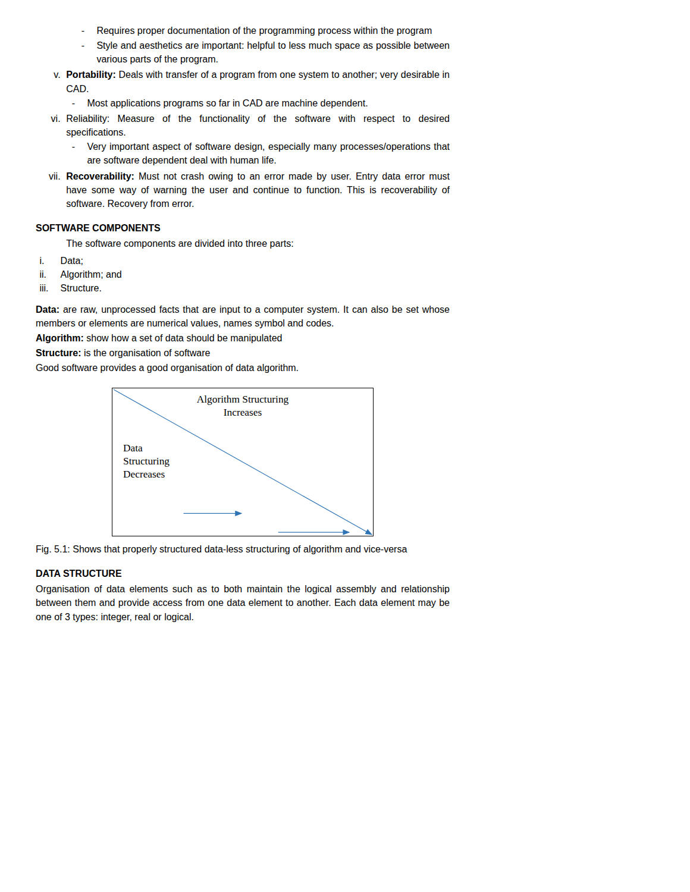Requires proper documentation of the programming process within the program
Style and aesthetics are important: helpful to less much space as possible between various parts of the program.
Portability: Deals with transfer of a program from one system to another; very desirable in CAD.
Most applications programs so far in CAD are machine dependent.
Reliability: Measure of the functionality of the software with respect to desired specifications.
Very important aspect of software design, especially many processes/operations that are software dependent deal with human life.
Recoverability: Must not crash owing to an error made by user. Entry data error must have some way of warning the user and continue to function. This is recoverability of software. Recovery from error.
Software Components
The software components are divided into three parts:
Data;
Algorithm; and
Structure.
Data: are raw, unprocessed facts that are input to a computer system. It can also be set whose members or elements are numerical values, names symbol and codes.
Algorithm: show how a set of data should be manipulated
Structure: is the organisation of software
Good software provides a good organisation of data algorithm.
Algorithm Structuring
Increases
Data
Structuring
Decreases
Fig. 5.1: Shows that properly structured data-less structuring of algorithm and vice-versa
Data Structure
Organisation of data elements such as to both maintain the logical assembly and relationship between them and provide access from one data element to another. Each data element may be one of 3 types: integer, real or logical.